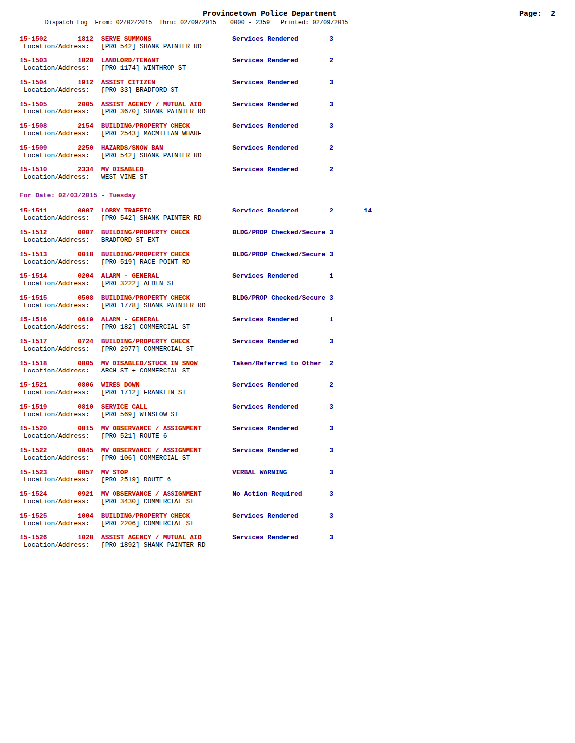Provincetown Police Department
Page: 2
Dispatch Log From: 02/02/2015 Thru: 02/09/2015 0000 - 2359 Printed: 02/09/2015
15-1502 1812 SERVE SUMMONS Services Rendered 3
Location/Address: [PRO 542] SHANK PAINTER RD
15-1503 1820 LANDLORD/TENANT Services Rendered 2
Location/Address: [PRO 1174] WINTHROP ST
15-1504 1912 ASSIST CITIZEN Services Rendered 3
Location/Address: [PRO 33] BRADFORD ST
15-1505 2005 ASSIST AGENCY / MUTUAL AID Services Rendered 3
Location/Address: [PRO 3670] SHANK PAINTER RD
15-1508 2154 BUILDING/PROPERTY CHECK Services Rendered 3
Location/Address: [PRO 2543] MACMILLAN WHARF
15-1509 2250 HAZARDS/SNOW BAN Services Rendered 2
Location/Address: [PRO 542] SHANK PAINTER RD
15-1510 2334 MV DISABLED Services Rendered 2
Location/Address: WEST VINE ST
For Date: 02/03/2015 - Tuesday
15-1511 0007 LOBBY TRAFFIC Services Rendered 2 14
Location/Address: [PRO 542] SHANK PAINTER RD
15-1512 0007 BUILDING/PROPERTY CHECK BLDG/PROP Checked/Secure 3
Location/Address: BRADFORD ST EXT
15-1513 0018 BUILDING/PROPERTY CHECK BLDG/PROP Checked/Secure 3
Location/Address: [PRO 519] RACE POINT RD
15-1514 0204 ALARM - GENERAL Services Rendered 1
Location/Address: [PRO 3222] ALDEN ST
15-1515 0508 BUILDING/PROPERTY CHECK BLDG/PROP Checked/Secure 3
Location/Address: [PRO 1778] SHANK PAINTER RD
15-1516 0619 ALARM - GENERAL Services Rendered 1
Location/Address: [PRO 182] COMMERCIAL ST
15-1517 0724 BUILDING/PROPERTY CHECK Services Rendered 3
Location/Address: [PRO 2977] COMMERCIAL ST
15-1518 0805 MV DISABLED/STUCK IN SNOW Taken/Referred to Other 2
Location/Address: ARCH ST + COMMERCIAL ST
15-1521 0806 WIRES DOWN Services Rendered 2
Location/Address: [PRO 1712] FRANKLIN ST
15-1519 0810 SERVICE CALL Services Rendered 3
Location/Address: [PRO 569] WINSLOW ST
15-1520 0815 MV OBSERVANCE / ASSIGNMENT Services Rendered 3
Location/Address: [PRO 521] ROUTE 6
15-1522 0845 MV OBSERVANCE / ASSIGNMENT Services Rendered 3
Location/Address: [PRO 106] COMMERCIAL ST
15-1523 0857 MV STOP VERBAL WARNING 3
Location/Address: [PRO 2519] ROUTE 6
15-1524 0921 MV OBSERVANCE / ASSIGNMENT No Action Required 3
Location/Address: [PRO 3430] COMMERCIAL ST
15-1525 1004 BUILDING/PROPERTY CHECK Services Rendered 3
Location/Address: [PRO 2206] COMMERCIAL ST
15-1526 1028 ASSIST AGENCY / MUTUAL AID Services Rendered 3
Location/Address: [PRO 1892] SHANK PAINTER RD